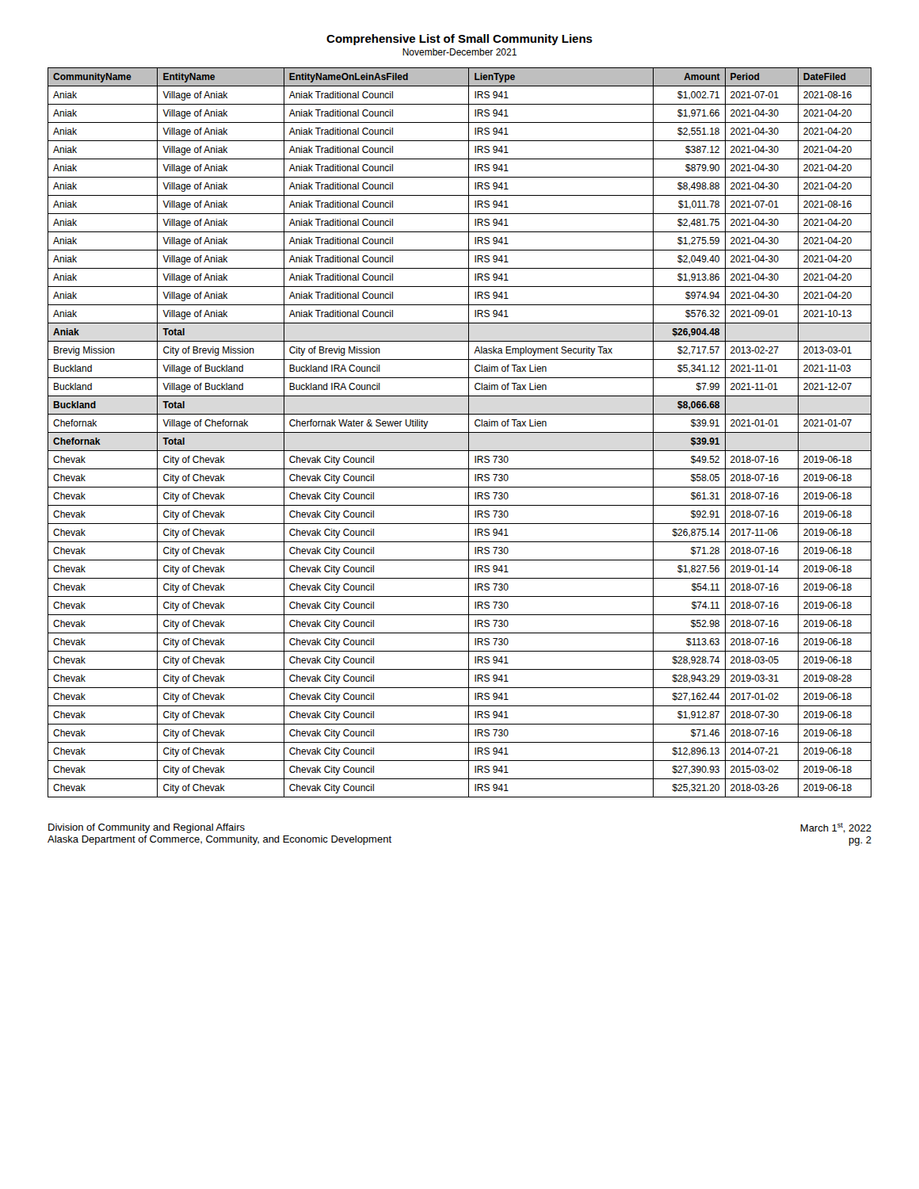Comprehensive List of Small Community Liens
November-December 2021
| CommunityName | EntityName | EntityNameOnLeinAsFiled | LienType | Amount | Period | DateFiled |
| --- | --- | --- | --- | --- | --- | --- |
| Aniak | Village of Aniak | Aniak Traditional Council | IRS 941 | $1,002.71 | 2021-07-01 | 2021-08-16 |
| Aniak | Village of Aniak | Aniak Traditional Council | IRS 941 | $1,971.66 | 2021-04-30 | 2021-04-20 |
| Aniak | Village of Aniak | Aniak Traditional Council | IRS 941 | $2,551.18 | 2021-04-30 | 2021-04-20 |
| Aniak | Village of Aniak | Aniak Traditional Council | IRS 941 | $387.12 | 2021-04-30 | 2021-04-20 |
| Aniak | Village of Aniak | Aniak Traditional Council | IRS 941 | $879.90 | 2021-04-30 | 2021-04-20 |
| Aniak | Village of Aniak | Aniak Traditional Council | IRS 941 | $8,498.88 | 2021-04-30 | 2021-04-20 |
| Aniak | Village of Aniak | Aniak Traditional Council | IRS 941 | $1,011.78 | 2021-07-01 | 2021-08-16 |
| Aniak | Village of Aniak | Aniak Traditional Council | IRS 941 | $2,481.75 | 2021-04-30 | 2021-04-20 |
| Aniak | Village of Aniak | Aniak Traditional Council | IRS 941 | $1,275.59 | 2021-04-30 | 2021-04-20 |
| Aniak | Village of Aniak | Aniak Traditional Council | IRS 941 | $2,049.40 | 2021-04-30 | 2021-04-20 |
| Aniak | Village of Aniak | Aniak Traditional Council | IRS 941 | $1,913.86 | 2021-04-30 | 2021-04-20 |
| Aniak | Village of Aniak | Aniak Traditional Council | IRS 941 | $974.94 | 2021-04-30 | 2021-04-20 |
| Aniak | Village of Aniak | Aniak Traditional Council | IRS 941 | $576.32 | 2021-09-01 | 2021-10-13 |
| Aniak | Total | | | $26,904.48 | | |
| Brevig Mission | City of Brevig Mission | City of Brevig Mission | Alaska Employment Security Tax | $2,717.57 | 2013-02-27 | 2013-03-01 |
| Buckland | Village of Buckland | Buckland IRA Council | Claim of Tax Lien | $5,341.12 | 2021-11-01 | 2021-11-03 |
| Buckland | Village of Buckland | Buckland IRA Council | Claim of Tax Lien | $7.99 | 2021-11-01 | 2021-12-07 |
| Buckland | Total | | | $8,066.68 | | |
| Chefornak | Village of Chefornak | Cherfornak Water & Sewer Utility | Claim of Tax Lien | $39.91 | 2021-01-01 | 2021-01-07 |
| Chefornak | Total | | | $39.91 | | |
| Chevak | City of Chevak | Chevak City Council | IRS 730 | $49.52 | 2018-07-16 | 2019-06-18 |
| Chevak | City of Chevak | Chevak City Council | IRS 730 | $58.05 | 2018-07-16 | 2019-06-18 |
| Chevak | City of Chevak | Chevak City Council | IRS 730 | $61.31 | 2018-07-16 | 2019-06-18 |
| Chevak | City of Chevak | Chevak City Council | IRS 730 | $92.91 | 2018-07-16 | 2019-06-18 |
| Chevak | City of Chevak | Chevak City Council | IRS 941 | $26,875.14 | 2017-11-06 | 2019-06-18 |
| Chevak | City of Chevak | Chevak City Council | IRS 730 | $71.28 | 2018-07-16 | 2019-06-18 |
| Chevak | City of Chevak | Chevak City Council | IRS 941 | $1,827.56 | 2019-01-14 | 2019-06-18 |
| Chevak | City of Chevak | Chevak City Council | IRS 730 | $54.11 | 2018-07-16 | 2019-06-18 |
| Chevak | City of Chevak | Chevak City Council | IRS 730 | $74.11 | 2018-07-16 | 2019-06-18 |
| Chevak | City of Chevak | Chevak City Council | IRS 730 | $52.98 | 2018-07-16 | 2019-06-18 |
| Chevak | City of Chevak | Chevak City Council | IRS 730 | $113.63 | 2018-07-16 | 2019-06-18 |
| Chevak | City of Chevak | Chevak City Council | IRS 941 | $28,928.74 | 2018-03-05 | 2019-06-18 |
| Chevak | City of Chevak | Chevak City Council | IRS 941 | $28,943.29 | 2019-03-31 | 2019-08-28 |
| Chevak | City of Chevak | Chevak City Council | IRS 941 | $27,162.44 | 2017-01-02 | 2019-06-18 |
| Chevak | City of Chevak | Chevak City Council | IRS 941 | $1,912.87 | 2018-07-30 | 2019-06-18 |
| Chevak | City of Chevak | Chevak City Council | IRS 730 | $71.46 | 2018-07-16 | 2019-06-18 |
| Chevak | City of Chevak | Chevak City Council | IRS 941 | $12,896.13 | 2014-07-21 | 2019-06-18 |
| Chevak | City of Chevak | Chevak City Council | IRS 941 | $27,390.93 | 2015-03-02 | 2019-06-18 |
| Chevak | City of Chevak | Chevak City Council | IRS 941 | $25,321.20 | 2018-03-26 | 2019-06-18 |
Division of Community and Regional Affairs
Alaska Department of Commerce, Community, and Economic Development
March 1st, 2022
pg. 2